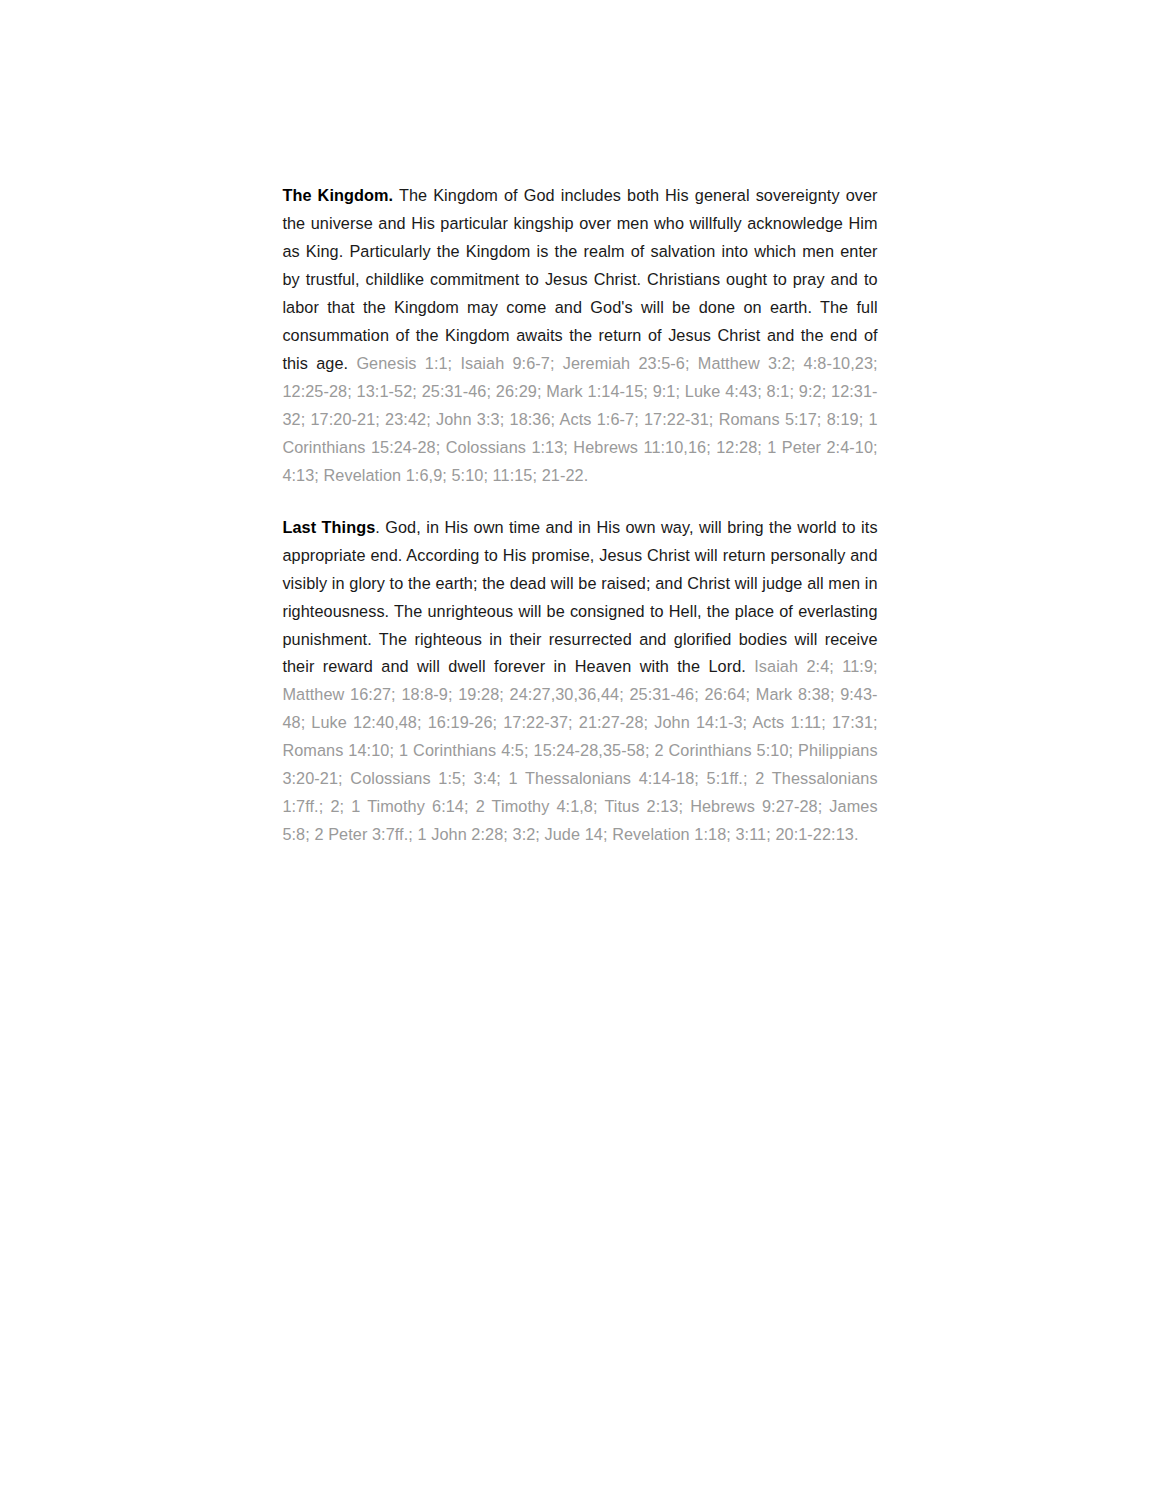The Kingdom. The Kingdom of God includes both His general sovereignty over the universe and His particular kingship over men who willfully acknowledge Him as King. Particularly the Kingdom is the realm of salvation into which men enter by trustful, childlike commitment to Jesus Christ. Christians ought to pray and to labor that the Kingdom may come and God's will be done on earth. The full consummation of the Kingdom awaits the return of Jesus Christ and the end of this age. Genesis 1:1; Isaiah 9:6-7; Jeremiah 23:5-6; Matthew 3:2; 4:8-10,23; 12:25-28; 13:1-52; 25:31-46; 26:29; Mark 1:14-15; 9:1; Luke 4:43; 8:1; 9:2; 12:31-32; 17:20-21; 23:42; John 3:3; 18:36; Acts 1:6-7; 17:22-31; Romans 5:17; 8:19; 1 Corinthians 15:24-28; Colossians 1:13; Hebrews 11:10,16; 12:28; 1 Peter 2:4-10; 4:13; Revelation 1:6,9; 5:10; 11:15; 21-22.
Last Things. God, in His own time and in His own way, will bring the world to its appropriate end. According to His promise, Jesus Christ will return personally and visibly in glory to the earth; the dead will be raised; and Christ will judge all men in righteousness. The unrighteous will be consigned to Hell, the place of everlasting punishment. The righteous in their resurrected and glorified bodies will receive their reward and will dwell forever in Heaven with the Lord. Isaiah 2:4; 11:9; Matthew 16:27; 18:8-9; 19:28; 24:27,30,36,44; 25:31-46; 26:64; Mark 8:38; 9:43-48; Luke 12:40,48; 16:19-26; 17:22-37; 21:27-28; John 14:1-3; Acts 1:11; 17:31; Romans 14:10; 1 Corinthians 4:5; 15:24-28,35-58; 2 Corinthians 5:10; Philippians 3:20-21; Colossians 1:5; 3:4; 1 Thessalonians 4:14-18; 5:1ff.; 2 Thessalonians 1:7ff.; 2; 1 Timothy 6:14; 2 Timothy 4:1,8; Titus 2:13; Hebrews 9:27-28; James 5:8; 2 Peter 3:7ff.; 1 John 2:28; 3:2; Jude 14; Revelation 1:18; 3:11; 20:1-22:13.